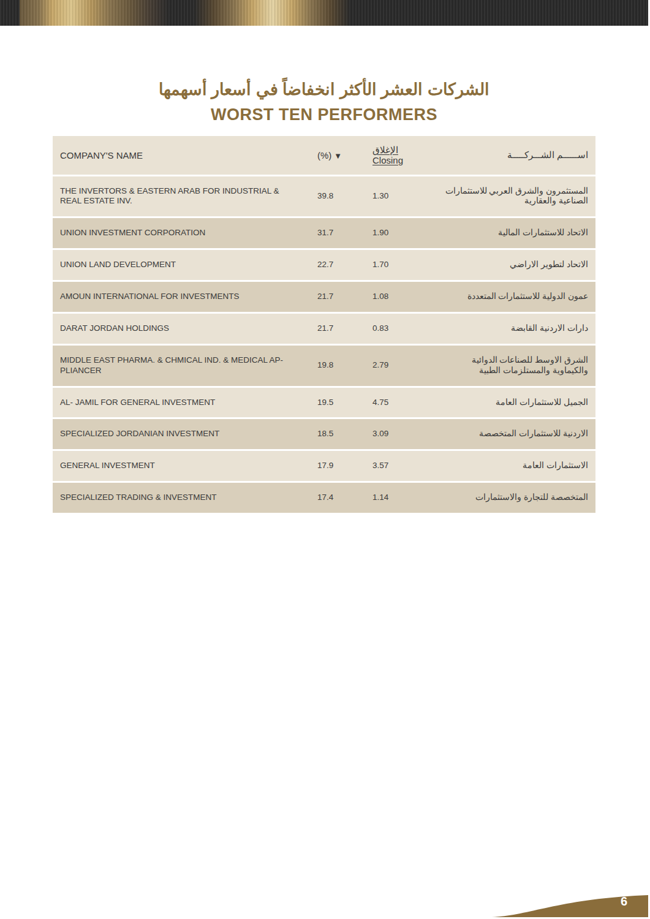الشركات العشر الأكثر انخفاضاً في أسعار أسهمها
WORST TEN PERFORMERS
| COMPANY'S NAME | (%) ▼ | الإغلاق Closing | اســــــم الشـــركـــــة |
| --- | --- | --- | --- |
| THE INVERTORS & EASTERN ARAB FOR INDUSTRIAL & REAL ESTATE INV. | 39.8 | 1.30 | المستثمرون والشرق العربي للاستثمارات الصناعية والعقارية |
| UNION INVESTMENT CORPORATION | 31.7 | 1.90 | الاتحاد للاستثمارات المالية |
| UNION LAND DEVELOPMENT | 22.7 | 1.70 | الاتحاد لتطوير الاراضي |
| AMOUN INTERNATIONAL FOR INVESTMENTS | 21.7 | 1.08 | عمون الدولية للاستثمارات المتعددة |
| DARAT JORDAN HOLDINGS | 21.7 | 0.83 | دارات الاردنية القابضة |
| MIDDLE EAST PHARMA. & CHMICAL IND. & MEDICAL AP-PLIANCER | 19.8 | 2.79 | الشرق الاوسط للصناعات الدوائية والكيماوية والمستلزمات الطبية |
| AL- JAMIL FOR GENERAL INVESTMENT | 19.5 | 4.75 | الجميل للاستثمارات العامة |
| SPECIALIZED JORDANIAN INVESTMENT | 18.5 | 3.09 | الاردنية للاستثمارات المتخصصة |
| GENERAL INVESTMENT | 17.9 | 3.57 | الاستثمارات العامة |
| SPECIALIZED TRADING & INVESTMENT | 17.4 | 1.14 | المتخصصة للتجارة والاستثمارات |
6